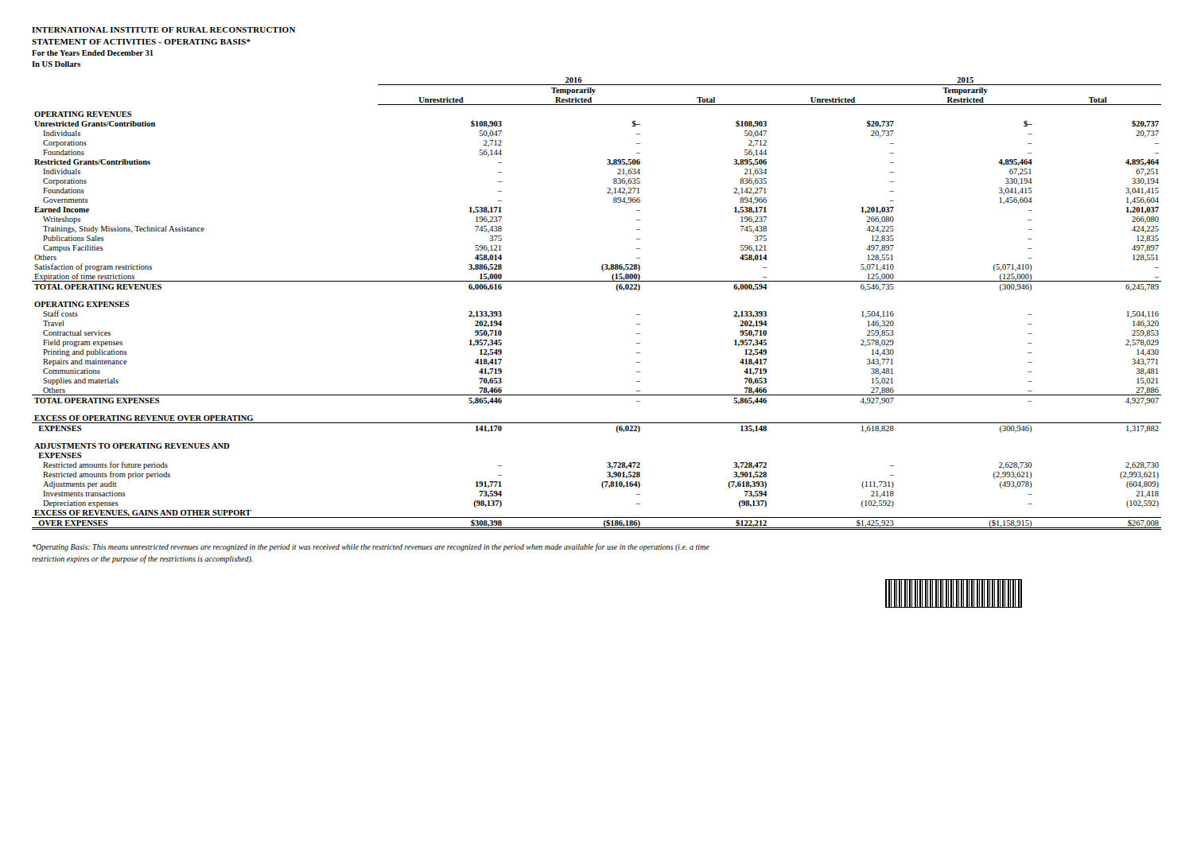INTERNATIONAL INSTITUTE OF RURAL RECONSTRUCTION
STATEMENT OF ACTIVITIES - OPERATING BASIS*
For the Years Ended December 31
In US Dollars
| | 2016 | 2015 |
| --- | --- | --- |
| | | Temporarily | | | Temporarily | |
| | Unrestricted | Restricted | Total | Unrestricted | Restricted | Total |
| OPERATING REVENUES | |
| Unrestricted Grants/Contribution | $108,903 | $– | $108,903 | $20,737 | $– | $20,737 |
| Individuals | 50,047 | – | 50,047 | 20,737 | – | 20,737 |
| Corporations | 2,712 | – | 2,712 | – | – | – |
| Foundations | 56,144 | – | 56,144 | – | – | – |
| Restricted Grants/Contributions | – | 3,895,506 | 3,895,506 | – | 4,895,464 | 4,895,464 |
| Individuals | – | 21,634 | 21,634 | – | 67,251 | 67,251 |
| Corporations | – | 836,635 | 836,635 | – | 330,194 | 330,194 |
| Foundations | – | 2,142,271 | 2,142,271 | – | 3,041,415 | 3,041,415 |
| Governments | – | 894,966 | 894,966 | – | 1,456,604 | 1,456,604 |
| Earned Income | 1,538,171 | – | 1,538,171 | 1,201,037 | – | 1,201,037 |
| Writeshops | 196,237 | – | 196,237 | 266,080 | – | 266,080 |
| Trainings, Study Missions, Technical Assistance | 745,438 | – | 745,438 | 424,225 | – | 424,225 |
| Publications Sales | 375 | – | 375 | 12,835 | – | 12,835 |
| Campus Facilities | 596,121 | – | 596,121 | 497,897 | – | 497,897 |
| Others | 458,014 | – | 458,014 | 128,551 | – | 128,551 |
| Satisfaction of program restrictions | 3,886,528 | (3,886,528) | – | 5,071,410 | (5,071,410) | – |
| Expiration of time restrictions | 15,000 | (15,000) | – | 125,000 | (125,000) | – |
| TOTAL OPERATING REVENUES | 6,006,616 | (6,022) | 6,000,594 | 6,546,735 | (300,946) | 6,245,789 |
| OPERATING EXPENSES | |
| Staff costs | 2,133,393 | – | 2,133,393 | 1,504,116 | – | 1,504,116 |
| Travel | 202,194 | – | 202,194 | 146,320 | – | 146,320 |
| Contractual services | 950,710 | – | 950,710 | 259,853 | – | 259,853 |
| Field program expenses | 1,957,345 | – | 1,957,345 | 2,578,029 | – | 2,578,029 |
| Printing and publications | 12,549 | – | 12,549 | 14,430 | – | 14,430 |
| Repairs and maintenance | 418,417 | – | 418,417 | 343,771 | – | 343,771 |
| Communications | 41,719 | – | 41,719 | 38,481 | – | 38,481 |
| Supplies and materials | 70,653 | – | 70,653 | 15,021 | – | 15,021 |
| Others | 78,466 | – | 78,466 | 27,886 | – | 27,886 |
| TOTAL OPERATING EXPENSES | 5,865,446 | – | 5,865,446 | 4,927,907 | – | 4,927,907 |
| EXCESS OF OPERATING REVENUE OVER OPERATING | |
| EXPENSES | 141,170 | (6,022) | 135,148 | 1,618,828 | (300,946) | 1,317,882 |
| ADJUSTMENTS TO OPERATING REVENUES AND | |
| EXPENSES | |
| Restricted amounts for future periods | – | 3,728,472 | 3,728,472 | – | 2,628,730 | 2,628,730 |
| Restricted amounts from prior periods | – | 3,901,528 | 3,901,528 | – | (2,993,621) | (2,993,621) |
| Adjustments per audit | 191,771 | (7,810,164) | (7,618,393) | (111,731) | (493,078) | (604,809) |
| Investments transactions | 73,594 | – | 73,594 | 21,418 | – | 21,418 |
| Depreciation expenses | (98,137) | – | (98,137) | (102,592) | – | (102,592) |
| EXCESS OF REVENUES, GAINS AND OTHER SUPPORT | |
| OVER EXPENSES | $308,398 | ($186,186) | $122,212 | $1,425,923 | ($1,158,915) | $267,008 |
*Operating Basis: This means unrestricted revenues are recognized in the period it was received while the restricted revenues are recognized in the period when made available for use in the operations (i.e. a time
restriction expires or the purpose of the restrictions is accomplished).